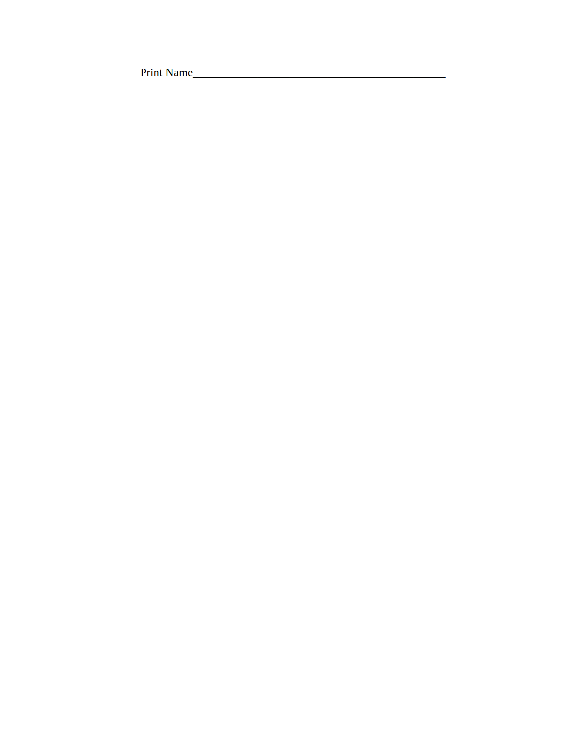Print Name_______________________________________________